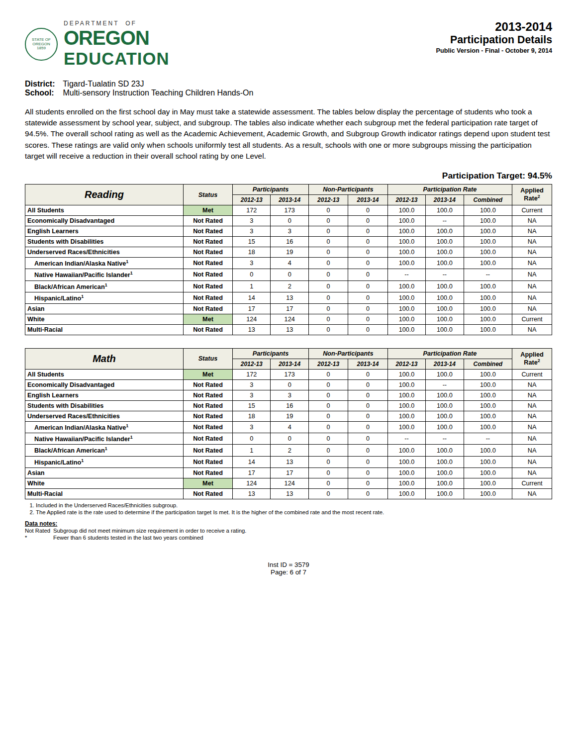STATE OF OREGON
1859
DEPARTMENT OF
OREGON
EDUCATION
2013-2014
Participation Details
Public Version - Final - October 9, 2014
District: Tigard-Tualatin SD 23J
School: Multi-sensory Instruction Teaching Children Hands-On
All students enrolled on the first school day in May must take a statewide assessment. The tables below display the percentage of students who took a statewide assessment by school year, subject, and subgroup. The tables also indicate whether each subgroup met the federal participation rate target of 94.5%. The overall school rating as well as the Academic Achievement, Academic Growth, and Subgroup Growth indicator ratings depend upon student test scores. These ratings are valid only when schools uniformly test all students. As a result, schools with one or more subgroups missing the participation target will receive a reduction in their overall school rating by one Level.
Participation Target: 94.5%
| Reading | Status | Participants | Non-Participants | Participation Rate | Applied Rate 2 |
| --- | --- | --- | --- | --- | --- |
| 2012-13 | 2013-14 | 2012-13 | 2013-14 | 2012-13 | 2013-14 | Combined |
| All Students | Met | 172 | 173 | 0 | 0 | 100.0 | 100.0 | 100.0 | Current |
| Economically Disadvantaged | Not Rated | 3 | 0 | 0 | 0 | 100.0 | -- | 100.0 | NA |
| English Learners | Not Rated | 3 | 3 | 0 | 0 | 100.0 | 100.0 | 100.0 | NA |
| Students with Disabilities | Not Rated | 15 | 16 | 0 | 0 | 100.0 | 100.0 | 100.0 | NA |
| Underserved Races/Ethnicities | Not Rated | 18 | 19 | 0 | 0 | 100.0 | 100.0 | 100.0 | NA |
| American Indian/Alaska Native 1 | Not Rated | 3 | 4 | 0 | 0 | 100.0 | 100.0 | 100.0 | NA |
| Native Hawaiian/Pacific Islander 1 | Not Rated | 0 | 0 | 0 | 0 | -- | -- | -- | NA |
| Black/African American 1 | Not Rated | 1 | 2 | 0 | 0 | 100.0 | 100.0 | 100.0 | NA |
| Hispanic/Latino 1 | Not Rated | 14 | 13 | 0 | 0 | 100.0 | 100.0 | 100.0 | NA |
| Asian | Not Rated | 17 | 17 | 0 | 0 | 100.0 | 100.0 | 100.0 | NA |
| White | Met | 124 | 124 | 0 | 0 | 100.0 | 100.0 | 100.0 | Current |
| Multi-Racial | Not Rated | 13 | 13 | 0 | 0 | 100.0 | 100.0 | 100.0 | NA |
| Math | Status | Participants | Non-Participants | Participation Rate | Applied Rate 2 |
| --- | --- | --- | --- | --- | --- |
| 2012-13 | 2013-14 | 2012-13 | 2013-14 | 2012-13 | 2013-14 | Combined |
| All Students | Met | 172 | 173 | 0 | 0 | 100.0 | 100.0 | 100.0 | Current |
| Economically Disadvantaged | Not Rated | 3 | 0 | 0 | 0 | 100.0 | -- | 100.0 | NA |
| English Learners | Not Rated | 3 | 3 | 0 | 0 | 100.0 | 100.0 | 100.0 | NA |
| Students with Disabilities | Not Rated | 15 | 16 | 0 | 0 | 100.0 | 100.0 | 100.0 | NA |
| Underserved Races/Ethnicities | Not Rated | 18 | 19 | 0 | 0 | 100.0 | 100.0 | 100.0 | NA |
| American Indian/Alaska Native 1 | Not Rated | 3 | 4 | 0 | 0 | 100.0 | 100.0 | 100.0 | NA |
| Native Hawaiian/Pacific Islander 1 | Not Rated | 0 | 0 | 0 | 0 | -- | -- | -- | NA |
| Black/African American 1 | Not Rated | 1 | 2 | 0 | 0 | 100.0 | 100.0 | 100.0 | NA |
| Hispanic/Latino 1 | Not Rated | 14 | 13 | 0 | 0 | 100.0 | 100.0 | 100.0 | NA |
| Asian | Not Rated | 17 | 17 | 0 | 0 | 100.0 | 100.0 | 100.0 | NA |
| White | Met | 124 | 124 | 0 | 0 | 100.0 | 100.0 | 100.0 | Current |
| Multi-Racial | Not Rated | 13 | 13 | 0 | 0 | 100.0 | 100.0 | 100.0 | NA |
Included in the Underserved Races/Ethnicities subgroup.
The Applied rate is the rate used to determine if the participation target Is met. It is the higher of the combined rate and the most recent rate.
Data notes:
| Not Rated | Subgroup did not meet minimum size requirement in order to receive a rating. |
| * | Fewer than 6 students tested in the last two years combined |
Inst ID = 3579
Page: 6 of 7